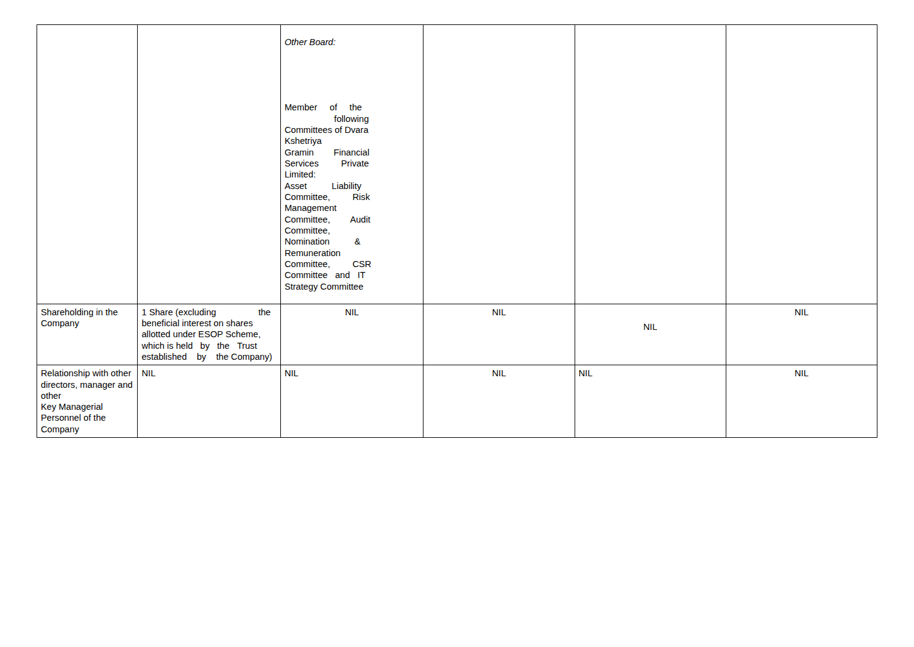| | | Other Board: Member of the following Committees of Dvara Kshetriya Gramin Financial Services Private Limited: Asset Liability Committee, Risk Management Committee, Audit Committee, Nomination & Remuneration Committee, CSR Committee and IT Strategy Committee | | | |
| Shareholding in the Company | 1 Share (excluding the beneficial interest on shares allotted under ESOP Scheme, which is held by the Trust established by the Company) | NIL | NIL | NIL | NIL |
| Relationship with other directors, manager and other Key Managerial Personnel of the Company | NIL | NIL | NIL | NIL | NIL |